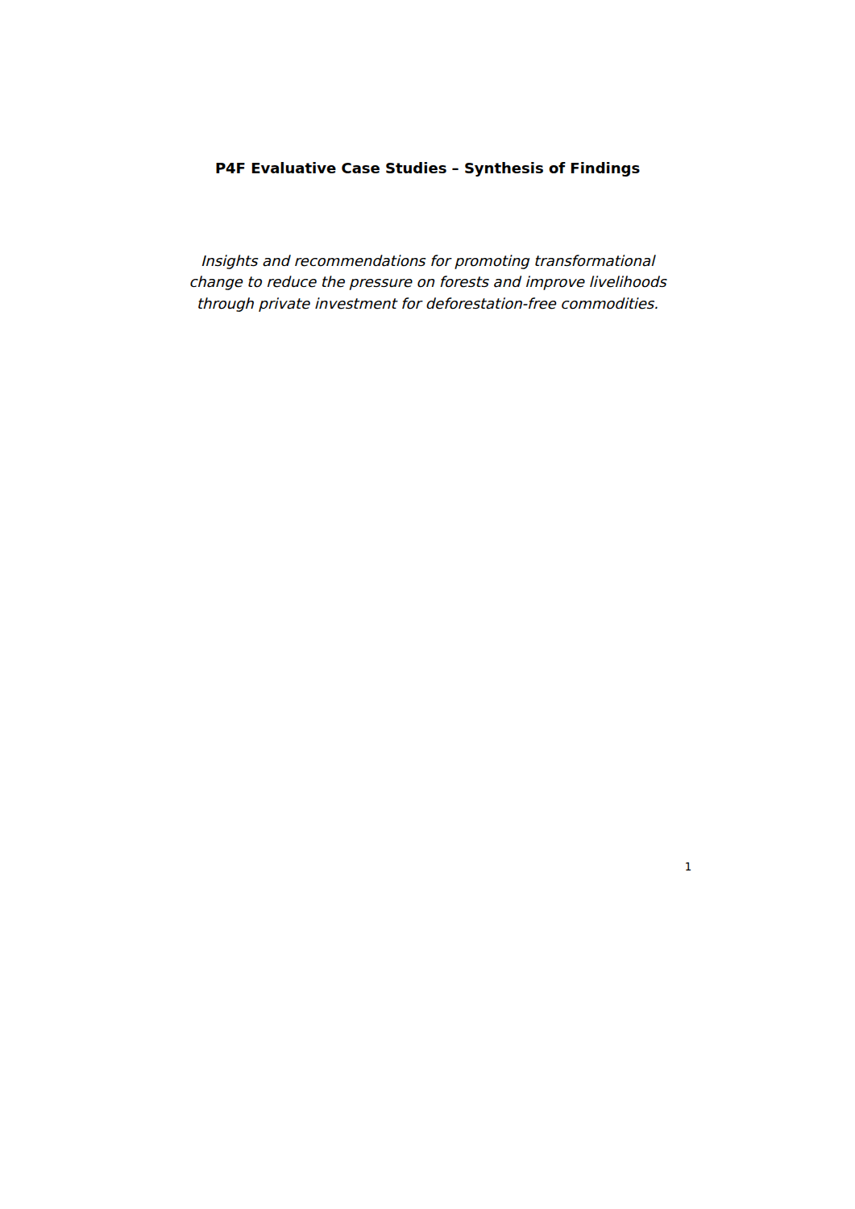P4F Evaluative Case Studies – Synthesis of Findings
Insights and recommendations for promoting transformational change to reduce the pressure on forests and improve livelihoods through private investment for deforestation-free commodities.
1